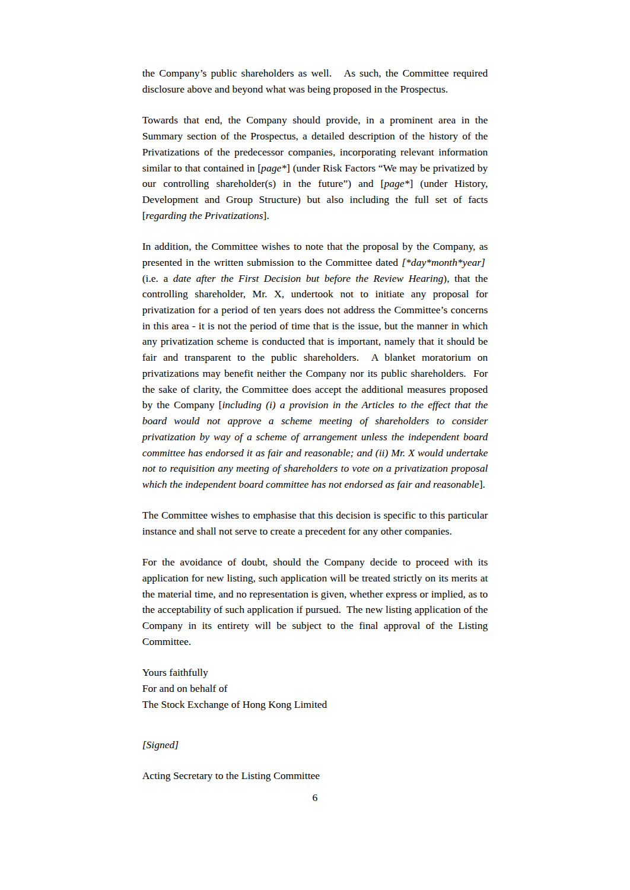the Company’s public shareholders as well. As such, the Committee required disclosure above and beyond what was being proposed in the Prospectus.
Towards that end, the Company should provide, in a prominent area in the Summary section of the Prospectus, a detailed description of the history of the Privatizations of the predecessor companies, incorporating relevant information similar to that contained in [page*] (under Risk Factors “We may be privatized by our controlling shareholder(s) in the future”) and [page*] (under History, Development and Group Structure) but also including the full set of facts [regarding the Privatizations].
In addition, the Committee wishes to note that the proposal by the Company, as presented in the written submission to the Committee dated [*day*month*year] (i.e. a date after the First Decision but before the Review Hearing), that the controlling shareholder, Mr. X, undertook not to initiate any proposal for privatization for a period of ten years does not address the Committee’s concerns in this area - it is not the period of time that is the issue, but the manner in which any privatization scheme is conducted that is important, namely that it should be fair and transparent to the public shareholders. A blanket moratorium on privatizations may benefit neither the Company nor its public shareholders. For the sake of clarity, the Committee does accept the additional measures proposed by the Company [including (i) a provision in the Articles to the effect that the board would not approve a scheme meeting of shareholders to consider privatization by way of a scheme of arrangement unless the independent board committee has endorsed it as fair and reasonable; and (ii) Mr. X would undertake not to requisition any meeting of shareholders to vote on a privatization proposal which the independent board committee has not endorsed as fair and reasonable].
The Committee wishes to emphasise that this decision is specific to this particular instance and shall not serve to create a precedent for any other companies.
For the avoidance of doubt, should the Company decide to proceed with its application for new listing, such application will be treated strictly on its merits at the material time, and no representation is given, whether express or implied, as to the acceptability of such application if pursued. The new listing application of the Company in its entirety will be subject to the final approval of the Listing Committee.
Yours faithfully
For and on behalf of
The Stock Exchange of Hong Kong Limited
[Signed]
Acting Secretary to the Listing Committee
6